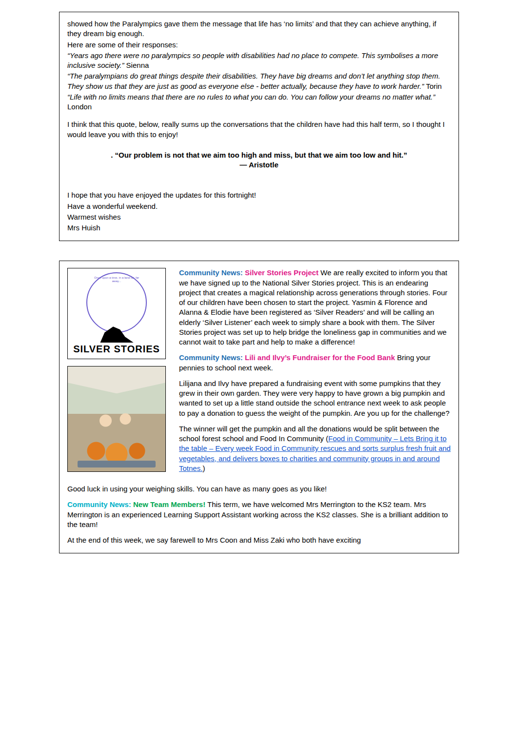showed how the Paralympics gave them the message that life has ‘no limits’ and that they can achieve anything, if they dream big enough.
Here are some of their responses:
“Years ago there were no paralympics so people with disabilities had no place to compete. This symbolises a more inclusive society.” Sienna
“The paralympians do great things despite their disabilities. They have big dreams and don’t let anything stop them. They show us that they are just as good as everyone else - better actually, because they have to work harder.” Torin
“Life with no limits means that there are no rules to what you can do. You can follow your dreams no matter what.” London
I think that this quote, below, really sums up the conversations that the children have had this half term, so I thought I would leave you with this to enjoy!
. “Our problem is not that we aim too high and miss, but that we aim too low and hit.”
— Aristotle
I hope that you have enjoyed the updates for this fortnight!
Have a wonderful weekend.
Warmest wishes
Mrs Huish
SILVER STORIES
Community News: Silver Stories Project We are really excited to inform you that we have signed up to the National Silver Stories project. This is an endearing project that creates a magical relationship across generations through stories. Four of our children have been chosen to start the project. Yasmin & Florence and Alanna & Elodie have been registered as ‘Silver Readers’ and will be calling an elderly ‘Silver Listener’ each week to simply share a book with them. The Silver Stories project was set up to help bridge the loneliness gap in communities and we cannot wait to take part and help to make a difference!
Community News: Lili and Ilvy’s Fundraiser for the Food Bank Bring your pennies to school next week.
Lilijana and Ilvy have prepared a fundraising event with some pumpkins that they grew in their own garden. They were very happy to have grown a big pumpkin and wanted to set up a little stand outside the school entrance next week to ask people to pay a donation to guess the weight of the pumpkin. Are you up for the challenge?
The winner will get the pumpkin and all the donations would be split between the school forest school and Food In Community (Food in Community – Lets Bring it to the table – Every week Food in Community rescues and sorts surplus fresh fruit and vegetables, and delivers boxes to charities and community groups in and around Totnes.)
Good luck in using your weighing skills. You can have as many goes as you like!
Community News: New Team Members! This term, we have welcomed Mrs Merrington to the KS2 team. Mrs Merrington is an experienced Learning Support Assistant working across the KS2 classes. She is a brilliant addition to the team!
At the end of this week, we say farewell to Mrs Coon and Miss Zaki who both have exciting